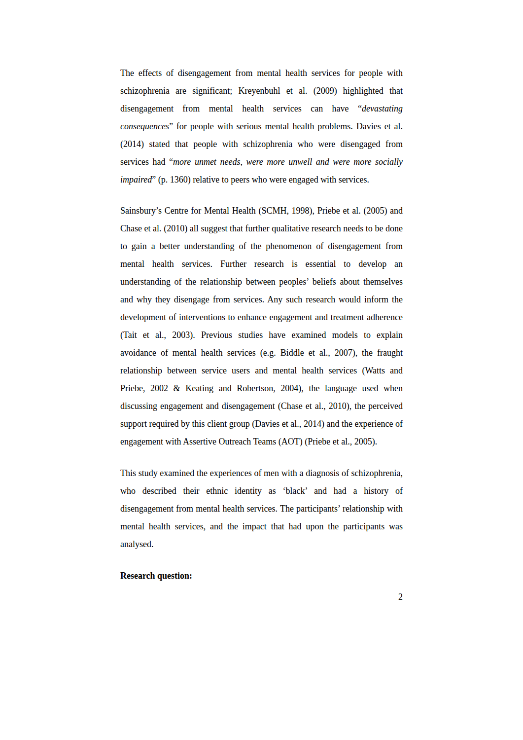The effects of disengagement from mental health services for people with schizophrenia are significant; Kreyenbuhl et al. (2009) highlighted that disengagement from mental health services can have “devastating consequences” for people with serious mental health problems. Davies et al. (2014) stated that people with schizophrenia who were disengaged from services had “more unmet needs, were more unwell and were more socially impaired” (p. 1360) relative to peers who were engaged with services.
Sainsbury’s Centre for Mental Health (SCMH, 1998), Priebe et al. (2005) and Chase et al. (2010) all suggest that further qualitative research needs to be done to gain a better understanding of the phenomenon of disengagement from mental health services. Further research is essential to develop an understanding of the relationship between peoples’ beliefs about themselves and why they disengage from services. Any such research would inform the development of interventions to enhance engagement and treatment adherence (Tait et al., 2003). Previous studies have examined models to explain avoidance of mental health services (e.g. Biddle et al., 2007), the fraught relationship between service users and mental health services (Watts and Priebe, 2002 & Keating and Robertson, 2004), the language used when discussing engagement and disengagement (Chase et al., 2010), the perceived support required by this client group (Davies et al., 2014) and the experience of engagement with Assertive Outreach Teams (AOT) (Priebe et al., 2005).
This study examined the experiences of men with a diagnosis of schizophrenia, who described their ethnic identity as ‘black’ and had a history of disengagement from mental health services. The participants’ relationship with mental health services, and the impact that had upon the participants was analysed.
Research question:
2